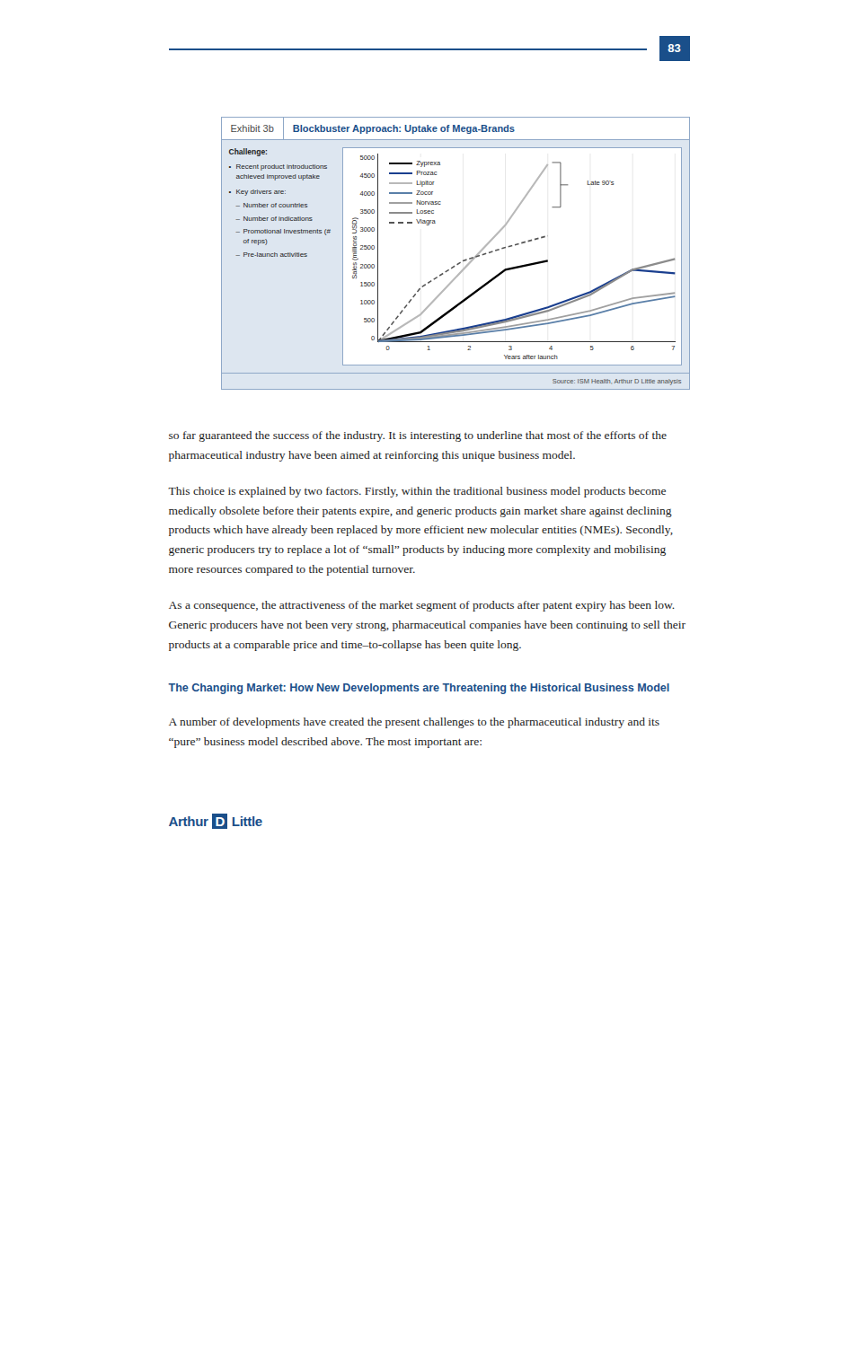83
Exhibit 3b
Blockbuster Approach: Uptake of Mega-Brands
Challenge:
Recent product introductions achieved improved uptake
Key drivers are:
Number of countries
Number of indications
Promotional Investments (# of reps)
Pre-launch activities
Sales (millions USD)
5000
4500
4000
3500
3000
2500
2000
1500
1000
500
0
Zyprexa
Prozac
Lipitor
Zocor
Norvasc
Losec
Viagra
Late 90's
01234567
Years after launch
Source: ISM Health, Arthur D Little analysis
so far guaranteed the success of the industry. It is interesting to underline that most of the efforts of the pharmaceutical industry have been aimed at reinforcing this unique business model.
This choice is explained by two factors. Firstly, within the traditional business model products become medically obsolete before their patents expire, and generic products gain market share against declining products which have already been replaced by more efficient new molecular entities (NMEs). Secondly, generic producers try to replace a lot of “small” products by inducing more complexity and mobilising more resources compared to the potential turnover.
As a consequence, the attractiveness of the market segment of products after patent expiry has been low. Generic producers have not been very strong, pharmaceutical companies have been continuing to sell their products at a comparable price and time–to-collapse has been quite long.
The Changing Market: How New Developments are Threatening the Historical Business Model
A number of developments have created the present challenges to the pharmaceutical industry and its “pure” business model described above. The most important are:
Arthur D Little